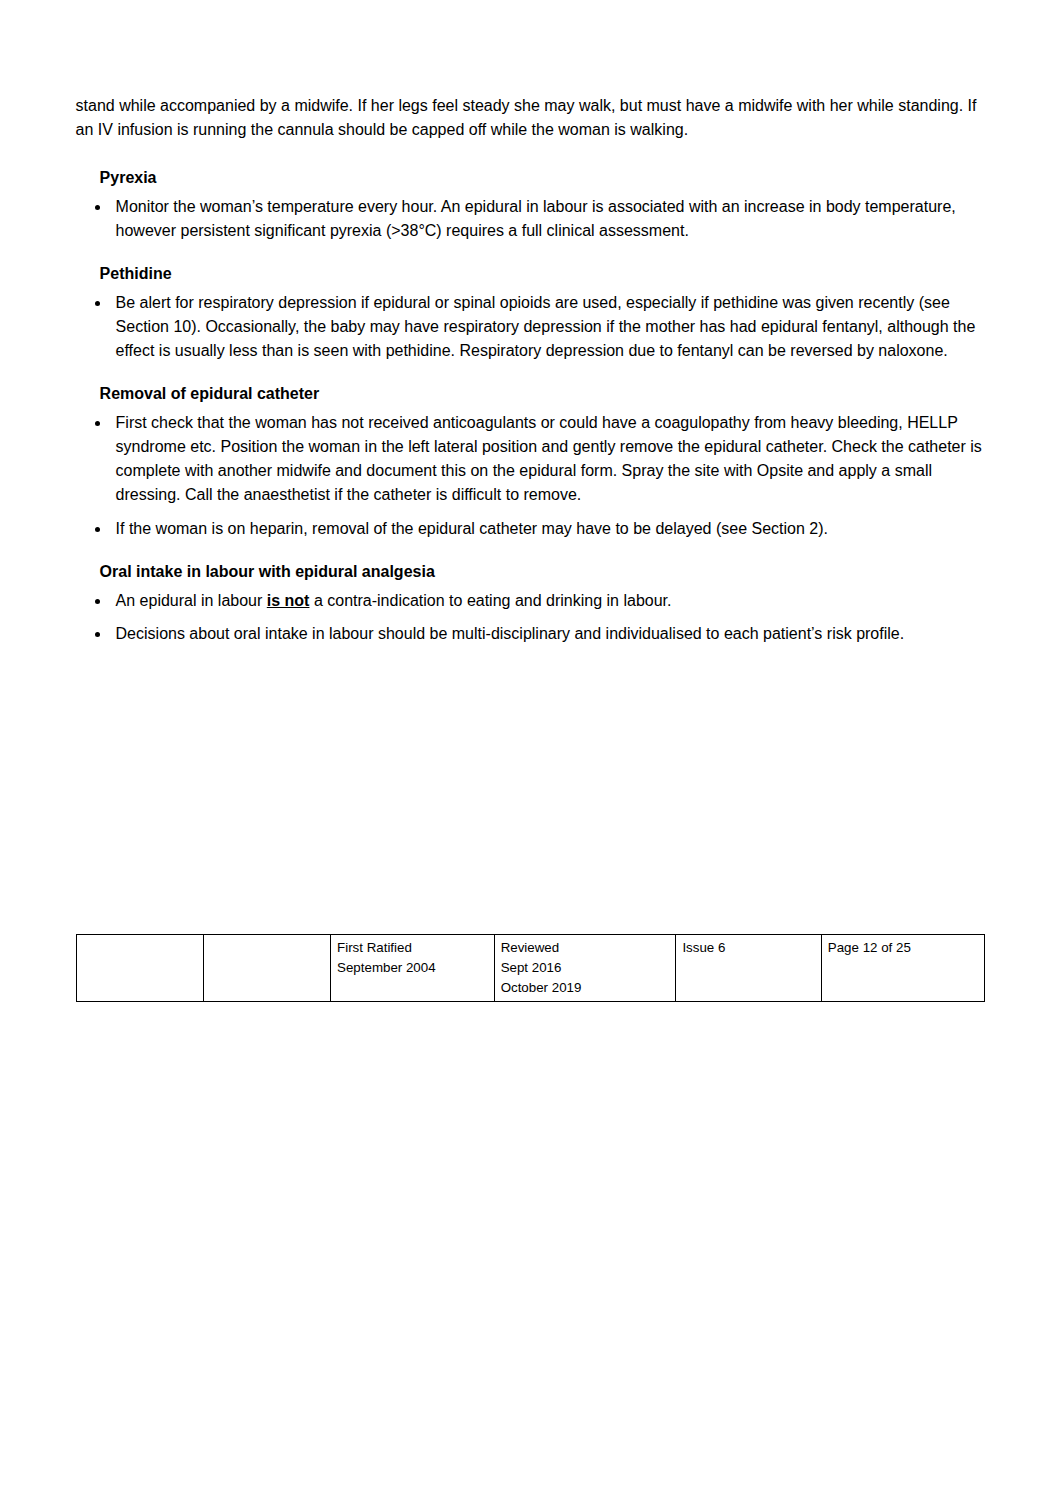stand while accompanied by a midwife. If her legs feel steady she may walk, but must have a midwife with her while standing. If an IV infusion is running the cannula should be capped off while the woman is walking.
Pyrexia
Monitor the woman’s temperature every hour. An epidural in labour is associated with an increase in body temperature, however persistent significant pyrexia (>38°C) requires a full clinical assessment.
Pethidine
Be alert for respiratory depression if epidural or spinal opioids are used, especially if pethidine was given recently (see Section 10). Occasionally, the baby may have respiratory depression if the mother has had epidural fentanyl, although the effect is usually less than is seen with pethidine. Respiratory depression due to fentanyl can be reversed by naloxone.
Removal of epidural catheter
First check that the woman has not received anticoagulants or could have a coagulopathy from heavy bleeding, HELLP syndrome etc. Position the woman in the left lateral position and gently remove the epidural catheter. Check the catheter is complete with another midwife and document this on the epidural form. Spray the site with Opsite and apply a small dressing. Call the anaesthetist if the catheter is difficult to remove.
If the woman is on heparin, removal of the epidural catheter may have to be delayed (see Section 2).
Oral intake in labour with epidural analgesia
An epidural in labour is not a contra-indication to eating and drinking in labour.
Decisions about oral intake in labour should be multi-disciplinary and individualised to each patient’s risk profile.
| | | First Ratified September 2004 | Reviewed Sept 2016 October 2019 | Issue 6 | Page 12 of 25 |